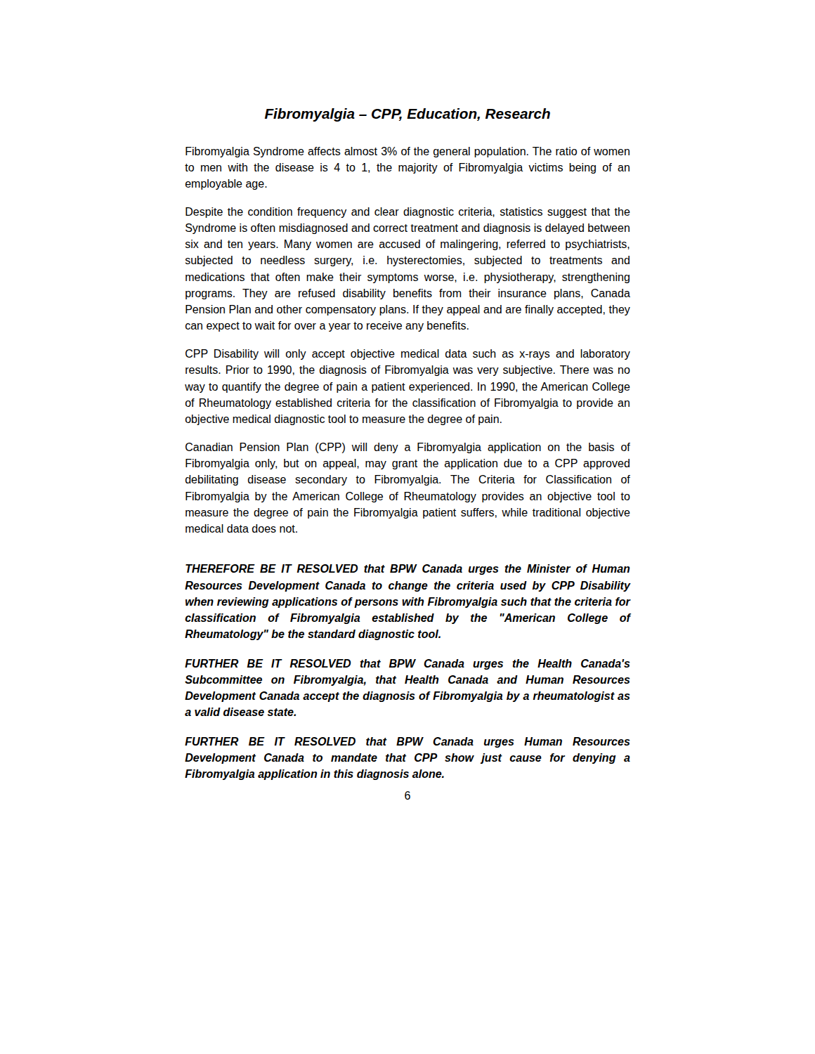Fibromyalgia – CPP, Education, Research
Fibromyalgia Syndrome affects almost 3% of the general population. The ratio of women to men with the disease is 4 to 1, the majority of Fibromyalgia victims being of an employable age.
Despite the condition frequency and clear diagnostic criteria, statistics suggest that the Syndrome is often misdiagnosed and correct treatment and diagnosis is delayed between six and ten years. Many women are accused of malingering, referred to psychiatrists, subjected to needless surgery, i.e. hysterectomies, subjected to treatments and medications that often make their symptoms worse, i.e. physiotherapy, strengthening programs. They are refused disability benefits from their insurance plans, Canada Pension Plan and other compensatory plans. If they appeal and are finally accepted, they can expect to wait for over a year to receive any benefits.
CPP Disability will only accept objective medical data such as x-rays and laboratory results. Prior to 1990, the diagnosis of Fibromyalgia was very subjective. There was no way to quantify the degree of pain a patient experienced. In 1990, the American College of Rheumatology established criteria for the classification of Fibromyalgia to provide an objective medical diagnostic tool to measure the degree of pain.
Canadian Pension Plan (CPP) will deny a Fibromyalgia application on the basis of Fibromyalgia only, but on appeal, may grant the application due to a CPP approved debilitating disease secondary to Fibromyalgia. The Criteria for Classification of Fibromyalgia by the American College of Rheumatology provides an objective tool to measure the degree of pain the Fibromyalgia patient suffers, while traditional objective medical data does not.
THEREFORE BE IT RESOLVED that BPW Canada urges the Minister of Human Resources Development Canada to change the criteria used by CPP Disability when reviewing applications of persons with Fibromyalgia such that the criteria for classification of Fibromyalgia established by the "American College of Rheumatology" be the standard diagnostic tool.
FURTHER BE IT RESOLVED that BPW Canada urges the Health Canada's Subcommittee on Fibromyalgia, that Health Canada and Human Resources Development Canada accept the diagnosis of Fibromyalgia by a rheumatologist as a valid disease state.
FURTHER BE IT RESOLVED that BPW Canada urges Human Resources Development Canada to mandate that CPP show just cause for denying a Fibromyalgia application in this diagnosis alone.
6